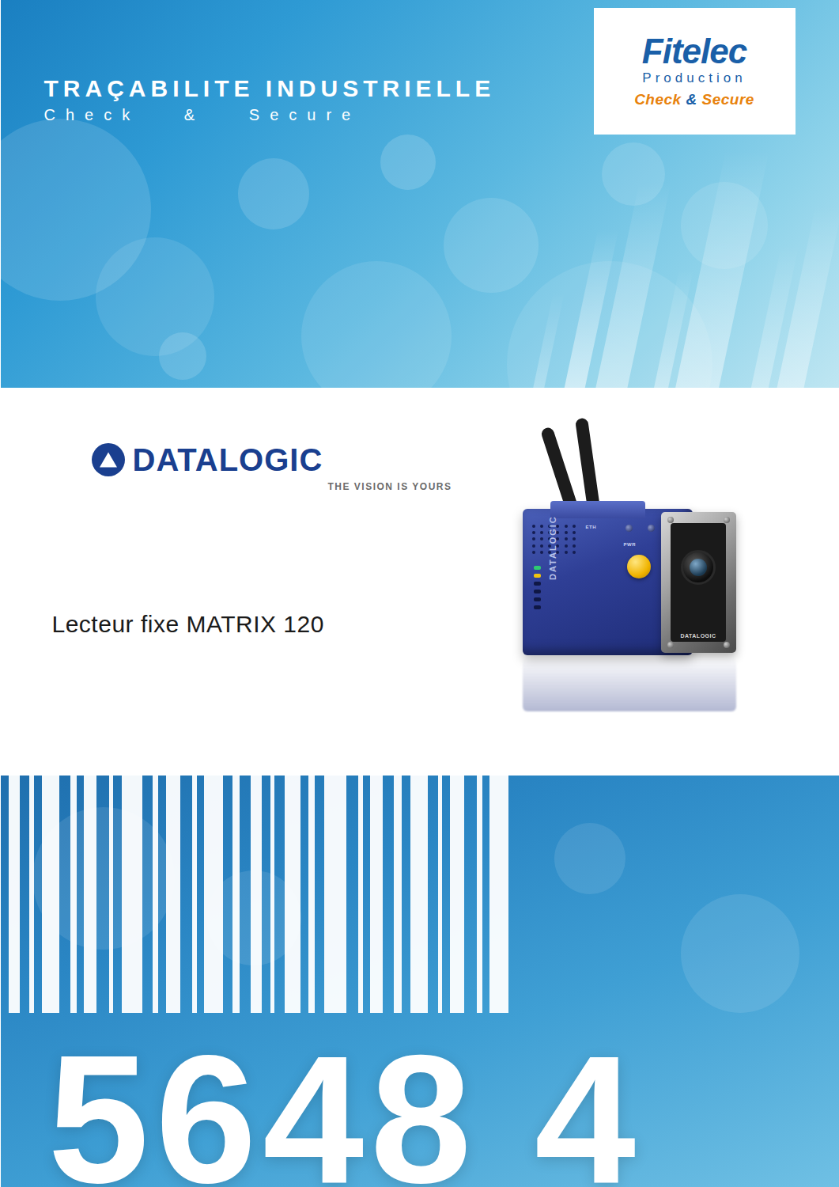TRAÇABILITE INDUSTRIELLE
Check & Secure
Fitelec
Production
Check & Secure
DATALOGIC
THE VISION IS YOURS
Lecteur fixe MATRIX 120
ETH
PWR
DATALOGIC
DATALOGIC
5648 4